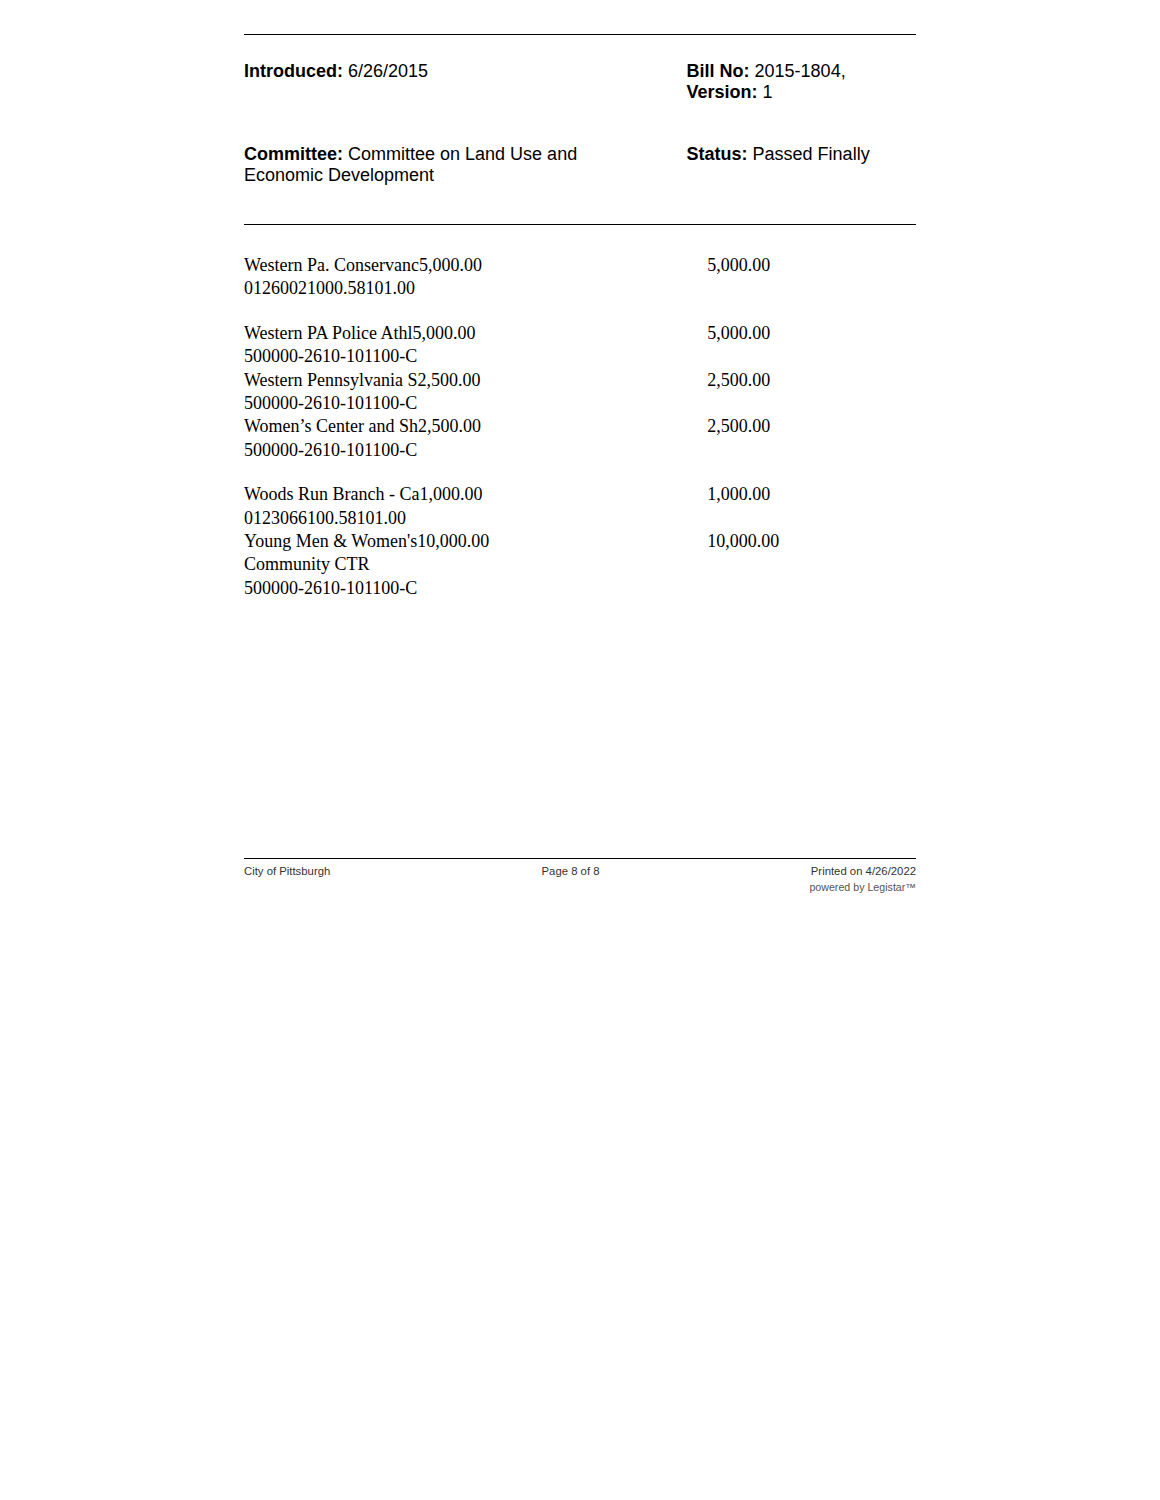Introduced: 6/26/2015
Bill No: 2015-1804, Version: 1
Committee: Committee on Land Use and Economic Development
Status: Passed Finally
| Western Pa. Conservanc5,000.00 | 5,000.00 |
| 01260021000.58101.00 | |
| Western PA Police Athl5,000.00 | 5,000.00 |
| 500000-2610-101100-C | |
| Western Pennsylvania S2,500.00 | 2,500.00 |
| 500000-2610-101100-C | |
| Women’s Center and Sh2,500.00 | 2,500.00 |
| 500000-2610-101100-C | |
| Woods Run Branch - Ca1,000.00 | 1,000.00 |
| 0123066100.58101.00 | |
| Young Men & Women's10,000.00 | 10,000.00 |
| Community CTR | |
| 500000-2610-101100-C | |
City of Pittsburgh
Page 8 of 8
Printed on 4/26/2022
powered by Legistar™